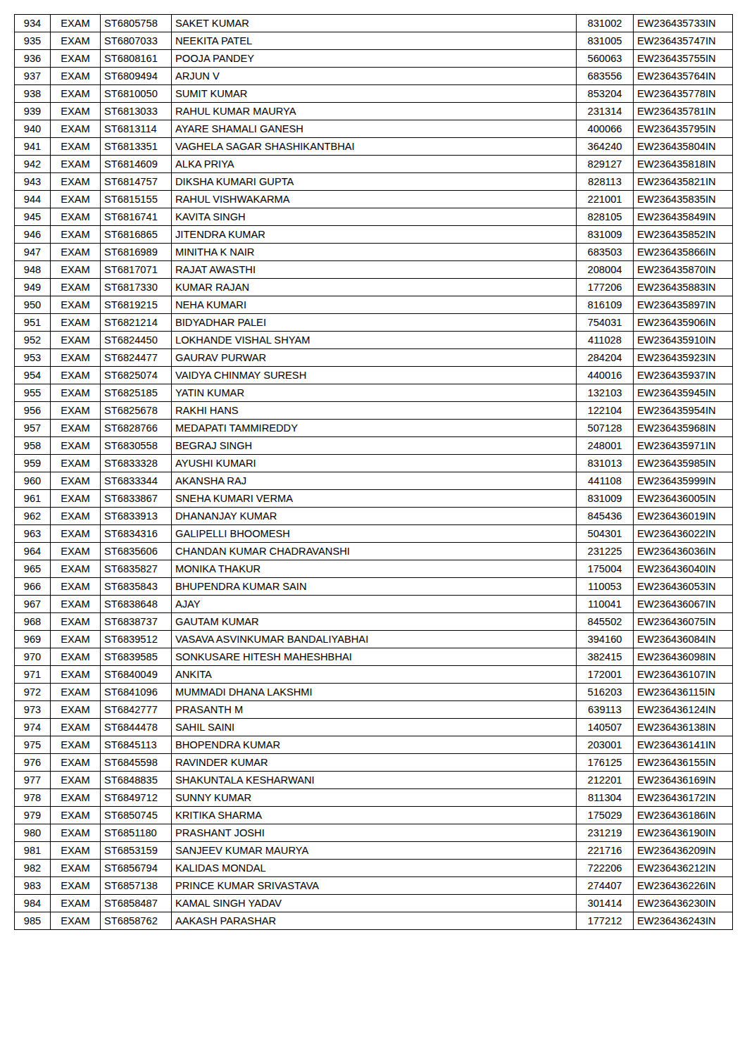| 934 | EXAM | ST6805758 | SAKET KUMAR | 831002 | EW236435733IN |
| 935 | EXAM | ST6807033 | NEEKITA PATEL | 831005 | EW236435747IN |
| 936 | EXAM | ST6808161 | POOJA PANDEY | 560063 | EW236435755IN |
| 937 | EXAM | ST6809494 | ARJUN V | 683556 | EW236435764IN |
| 938 | EXAM | ST6810050 | SUMIT KUMAR | 853204 | EW236435778IN |
| 939 | EXAM | ST6813033 | RAHUL KUMAR MAURYA | 231314 | EW236435781IN |
| 940 | EXAM | ST6813114 | AYARE SHAMALI GANESH | 400066 | EW236435795IN |
| 941 | EXAM | ST6813351 | VAGHELA SAGAR SHASHIKANTBHAI | 364240 | EW236435804IN |
| 942 | EXAM | ST6814609 | ALKA PRIYA | 829127 | EW236435818IN |
| 943 | EXAM | ST6814757 | DIKSHA KUMARI GUPTA | 828113 | EW236435821IN |
| 944 | EXAM | ST6815155 | RAHUL VISHWAKARMA | 221001 | EW236435835IN |
| 945 | EXAM | ST6816741 | KAVITA SINGH | 828105 | EW236435849IN |
| 946 | EXAM | ST6816865 | JITENDRA KUMAR | 831009 | EW236435852IN |
| 947 | EXAM | ST6816989 | MINITHA K NAIR | 683503 | EW236435866IN |
| 948 | EXAM | ST6817071 | RAJAT AWASTHI | 208004 | EW236435870IN |
| 949 | EXAM | ST6817330 | KUMAR RAJAN | 177206 | EW236435883IN |
| 950 | EXAM | ST6819215 | NEHA KUMARI | 816109 | EW236435897IN |
| 951 | EXAM | ST6821214 | BIDYADHAR PALEI | 754031 | EW236435906IN |
| 952 | EXAM | ST6824450 | LOKHANDE VISHAL SHYAM | 411028 | EW236435910IN |
| 953 | EXAM | ST6824477 | GAURAV PURWAR | 284204 | EW236435923IN |
| 954 | EXAM | ST6825074 | VAIDYA CHINMAY SURESH | 440016 | EW236435937IN |
| 955 | EXAM | ST6825185 | YATIN KUMAR | 132103 | EW236435945IN |
| 956 | EXAM | ST6825678 | RAKHI HANS | 122104 | EW236435954IN |
| 957 | EXAM | ST6828766 | MEDAPATI TAMMIREDDY | 507128 | EW236435968IN |
| 958 | EXAM | ST6830558 | BEGRAJ SINGH | 248001 | EW236435971IN |
| 959 | EXAM | ST6833328 | AYUSHI KUMARI | 831013 | EW236435985IN |
| 960 | EXAM | ST6833344 | AKANSHA RAJ | 441108 | EW236435999IN |
| 961 | EXAM | ST6833867 | SNEHA KUMARI VERMA | 831009 | EW236436005IN |
| 962 | EXAM | ST6833913 | DHANANJAY KUMAR | 845436 | EW236436019IN |
| 963 | EXAM | ST6834316 | GALIPELLI BHOOMESH | 504301 | EW236436022IN |
| 964 | EXAM | ST6835606 | CHANDAN KUMAR CHADRAVANSHI | 231225 | EW236436036IN |
| 965 | EXAM | ST6835827 | MONIKA THAKUR | 175004 | EW236436040IN |
| 966 | EXAM | ST6835843 | BHUPENDRA KUMAR SAIN | 110053 | EW236436053IN |
| 967 | EXAM | ST6838648 | AJAY | 110041 | EW236436067IN |
| 968 | EXAM | ST6838737 | GAUTAM KUMAR | 845502 | EW236436075IN |
| 969 | EXAM | ST6839512 | VASAVA ASVINKUMAR BANDALIYABHAI | 394160 | EW236436084IN |
| 970 | EXAM | ST6839585 | SONKUSARE HITESH MAHESHBHAI | 382415 | EW236436098IN |
| 971 | EXAM | ST6840049 | ANKITA | 172001 | EW236436107IN |
| 972 | EXAM | ST6841096 | MUMMADI DHANA LAKSHMI | 516203 | EW236436115IN |
| 973 | EXAM | ST6842777 | PRASANTH M | 639113 | EW236436124IN |
| 974 | EXAM | ST6844478 | SAHIL SAINI | 140507 | EW236436138IN |
| 975 | EXAM | ST6845113 | BHOPENDRA KUMAR | 203001 | EW236436141IN |
| 976 | EXAM | ST6845598 | RAVINDER KUMAR | 176125 | EW236436155IN |
| 977 | EXAM | ST6848835 | SHAKUNTALA KESHARWANI | 212201 | EW236436169IN |
| 978 | EXAM | ST6849712 | SUNNY KUMAR | 811304 | EW236436172IN |
| 979 | EXAM | ST6850745 | KRITIKA SHARMA | 175029 | EW236436186IN |
| 980 | EXAM | ST6851180 | PRASHANT JOSHI | 231219 | EW236436190IN |
| 981 | EXAM | ST6853159 | SANJEEV KUMAR MAURYA | 221716 | EW236436209IN |
| 982 | EXAM | ST6856794 | KALIDAS MONDAL | 722206 | EW236436212IN |
| 983 | EXAM | ST6857138 | PRINCE KUMAR SRIVASTAVA | 274407 | EW236436226IN |
| 984 | EXAM | ST6858487 | KAMAL SINGH YADAV | 301414 | EW236436230IN |
| 985 | EXAM | ST6858762 | AAKASH PARASHAR | 177212 | EW236436243IN |